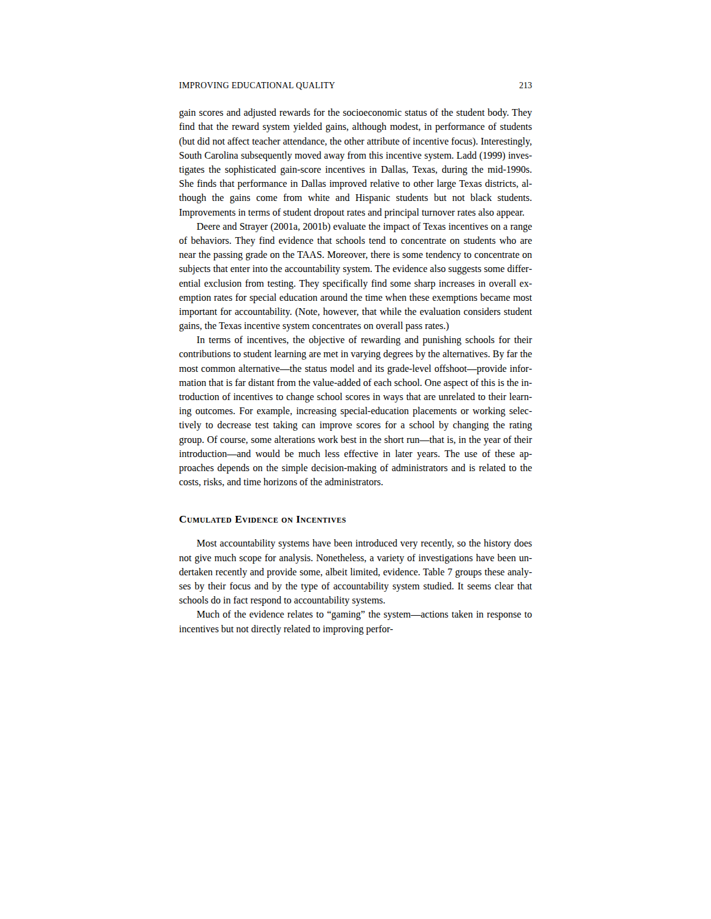Improving Educational Quality 213
gain scores and adjusted rewards for the socioeconomic status of the student body. They find that the reward system yielded gains, although modest, in performance of students (but did not affect teacher attendance, the other attribute of incentive focus). Interestingly, South Carolina subsequently moved away from this incentive system. Ladd (1999) investigates the sophisticated gain-score incentives in Dallas, Texas, during the mid-1990s. She finds that performance in Dallas improved relative to other large Texas districts, although the gains come from white and Hispanic students but not black students. Improvements in terms of student dropout rates and principal turnover rates also appear.
Deere and Strayer (2001a, 2001b) evaluate the impact of Texas incentives on a range of behaviors. They find evidence that schools tend to concentrate on students who are near the passing grade on the TAAS. Moreover, there is some tendency to concentrate on subjects that enter into the accountability system. The evidence also suggests some differential exclusion from testing. They specifically find some sharp increases in overall exemption rates for special education around the time when these exemptions became most important for accountability. (Note, however, that while the evaluation considers student gains, the Texas incentive system concentrates on overall pass rates.)
In terms of incentives, the objective of rewarding and punishing schools for their contributions to student learning are met in varying degrees by the alternatives. By far the most common alternative—the status model and its grade-level offshoot—provide information that is far distant from the value-added of each school. One aspect of this is the introduction of incentives to change school scores in ways that are unrelated to their learning outcomes. For example, increasing special-education placements or working selectively to decrease test taking can improve scores for a school by changing the rating group. Of course, some alterations work best in the short run—that is, in the year of their introduction—and would be much less effective in later years. The use of these approaches depends on the simple decision-making of administrators and is related to the costs, risks, and time horizons of the administrators.
Cumulated Evidence on Incentives
Most accountability systems have been introduced very recently, so the history does not give much scope for analysis. Nonetheless, a variety of investigations have been undertaken recently and provide some, albeit limited, evidence. Table 7 groups these analyses by their focus and by the type of accountability system studied. It seems clear that schools do in fact respond to accountability systems.
Much of the evidence relates to “gaming” the system—actions taken in response to incentives but not directly related to improving perfor-